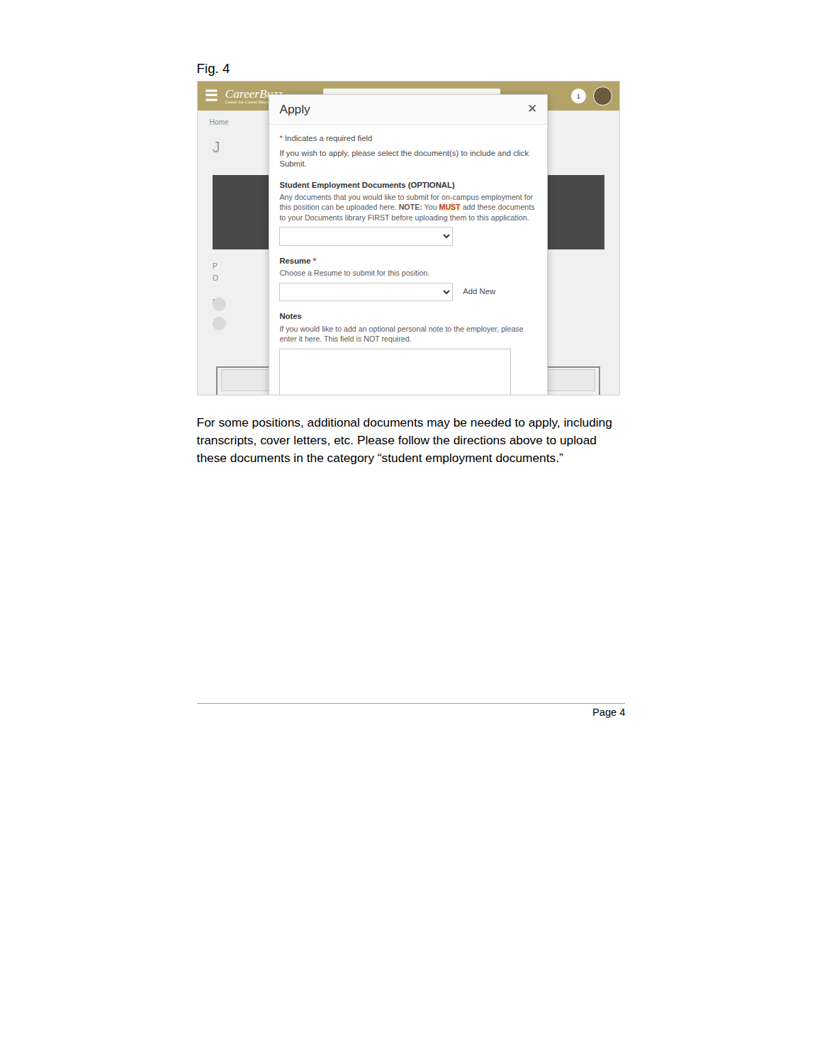Fig. 4
☰ CareerBuzz Center for Career Discovery and Development
1
Home
J
P
O
D
Apply
Apply
✕
* Indicates a required field
If you wish to apply, please select the document(s) to include and click Submit.
Student Employment Documents (OPTIONAL)
Any documents that you would like to submit for on-campus employment for this position can be uploaded here. NOTE: You MUST add these documents to your Documents library FIRST before uploading them to this application.
Resume *
Choose a Resume to submit for this position.
Add New
Notes
If you would like to add an optional personal note to the employer, please enter it here. This field is NOT required.
Submit
For some positions, additional documents may be needed to apply, including transcripts, cover letters, etc. Please follow the directions above to upload these documents in the category “student employment documents.”
Page 4